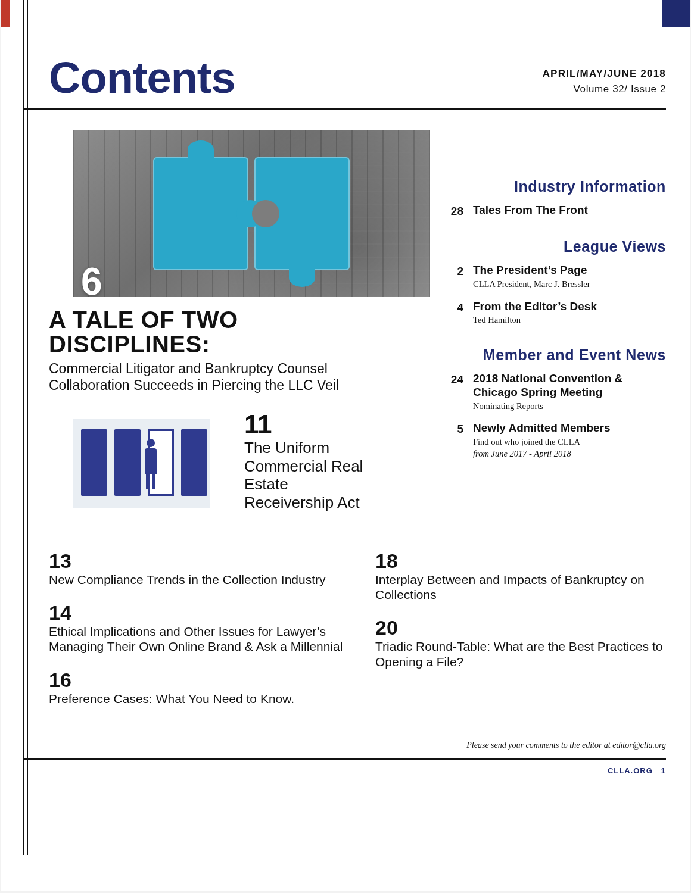Contents
APRIL/MAY/JUNE 2018
Volume 32/ Issue 2
6
A Tale of Two
Disciplines:
Commercial Litigator and Bankruptcy Counsel Collaboration Succeeds in Piercing the LLC Veil
11
The Uniform
Commercial Real Estate
Receivership Act
Industry Information
28
Tales From The Front
League Views
2
The President’s Page
CLLA President, Marc J. Bressler
4
From the Editor’s Desk
Ted Hamilton
Member and Event News
24
2018 National Convention &
Chicago Spring Meeting
Nominating Reports
5
Newly Admitted Members
Find out who joined the CLLA
from June 2017 - April 2018
13
New Compliance Trends in the Collection Industry
14
Ethical Implications and Other Issues for Lawyer’s Managing Their Own Online Brand & Ask a Millennial
16
Preference Cases: What You Need to Know.
18
Interplay Between and Impacts of Bankruptcy on Collections
20
Triadic Round-Table: What are the Best Practices to Opening a File?
Please send your comments to the editor at editor@clla.org
CLLA.ORG 1